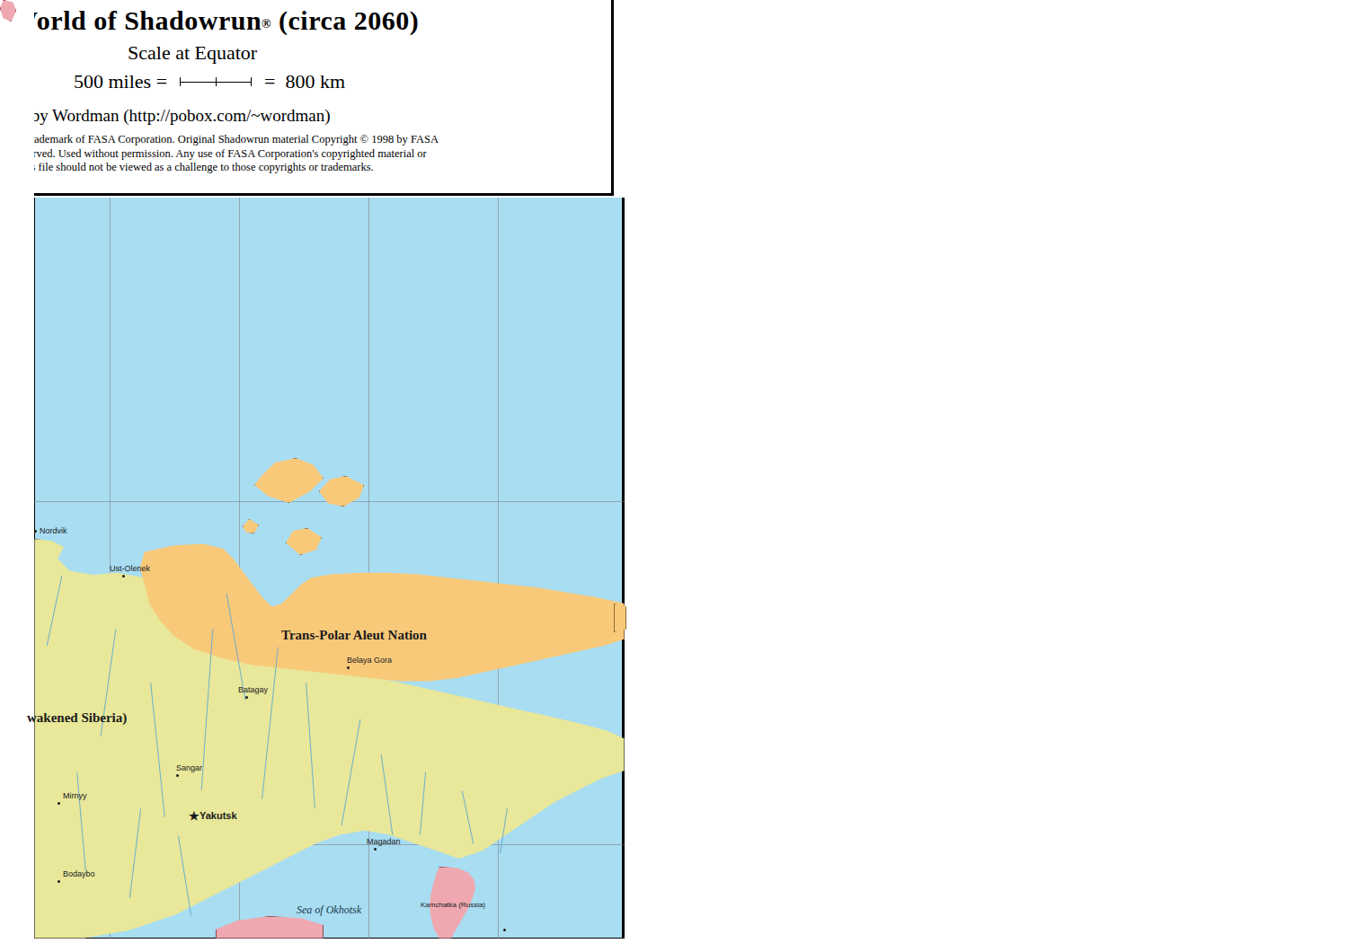Trans-Polar Aleut Nation
wakened Siberia)
Sea of Okhotsk
Kamchatka (Russia)
Nordvik
Ust-Olenek
Belaya Gora
Batagay
Sangar
Mirnyy
Bodaybo
Magadan
★Yakutsk
World of Shadowrun® (circa 2060)
Scale at Equator
500 miles = = 800 km
ed by Wordman (http://pobox.com/~wordman)
ed Trademark of FASA Corporation. Original Shadowrun material Copyright © 1998 by FASA
Reserved. Used without permission. Any use of FASA Corporation's copyrighted material or
n this file should not be viewed as a challenge to those copyrights or trademarks.